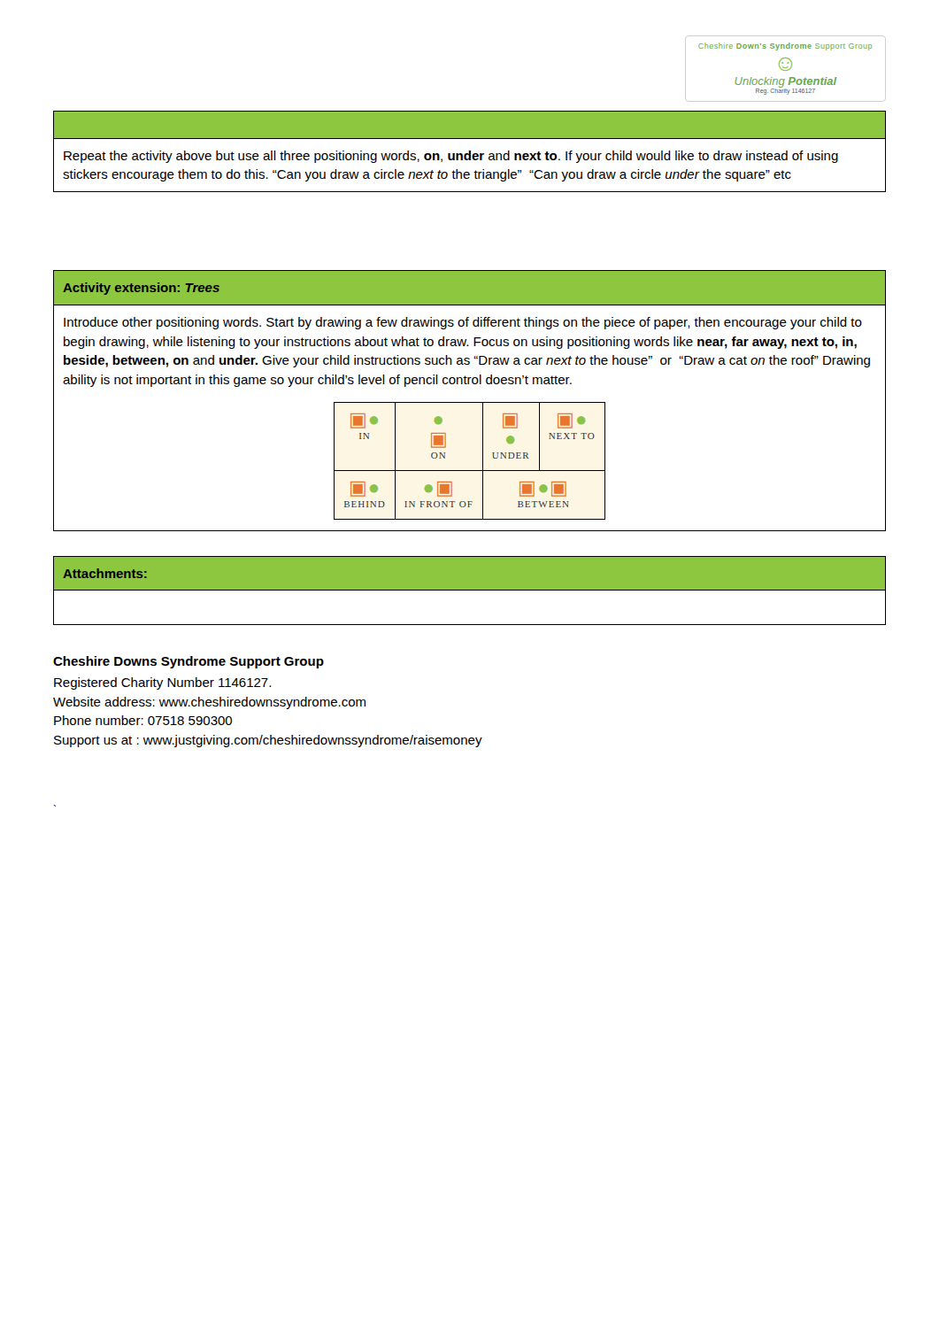Cheshire Down's Syndrome Support Group
☺
Unlocking Potential
Reg. Charity 1146127
| Repeat the activity above but use all three positioning words, on , under and next to . If your child would like to draw instead of using stickers encourage them to do this. “Can you draw a circle next to the triangle” “Can you draw a circle under the square” etc |
| Activity extension: Trees |
| Introduce other positioning words. Start by drawing a few drawings of different things on the piece of paper, then encourage your child to begin drawing, while listening to your instructions about what to draw. Focus on using positioning words like near, far away, next to, in, beside, between, on and under. Give your child instructions such as “Draw a car next to the house” or “Draw a cat on the roof” Drawing ability is not important in this game so your child’s level of pencil control doesn’t matter. / ▣ ● IN / ● ▣ ON / ▣ ● UNDER / ▣ ● NEXT TO / / ▣ ● BEHIND / ● ▣ IN FRONT OF / ▣ ● ▣ BETWEEN / |
| Attachments: |
Cheshire Downs Syndrome Support Group Registered Charity Number 1146127.
Website address: www.cheshiredownssyndrome.com
Phone number: 07518 590300
Support us at : www.justgiving.com/cheshiredownssyndrome/raisemoney
`